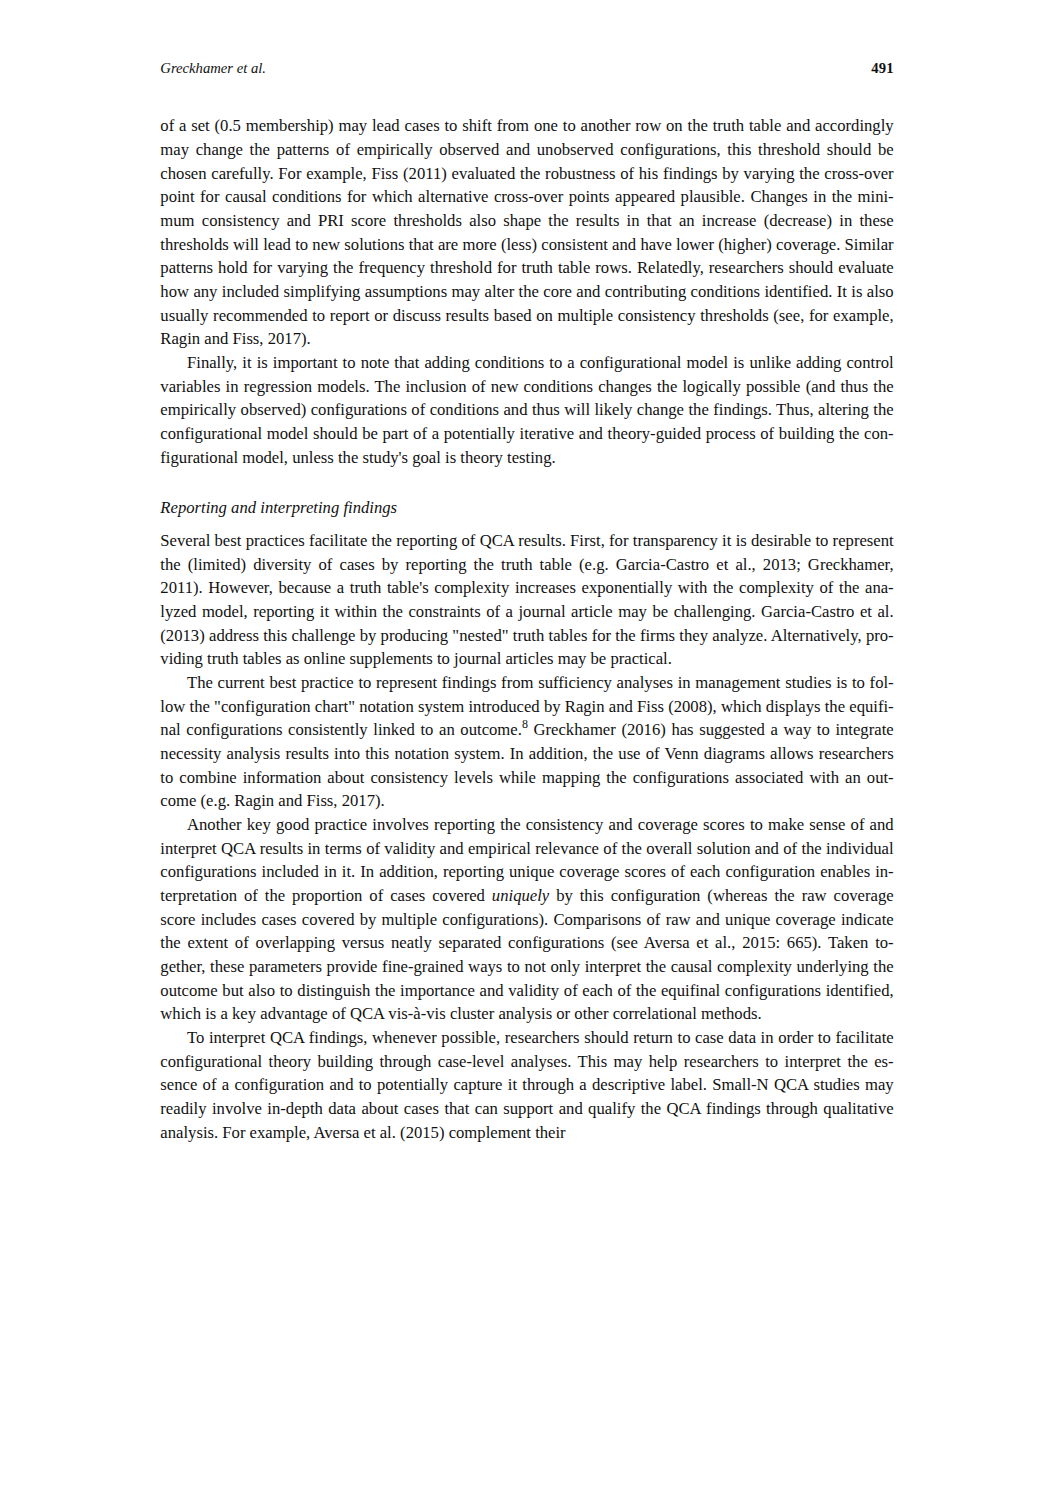Greckhamer et al. 491
of a set (0.5 membership) may lead cases to shift from one to another row on the truth table and accordingly may change the patterns of empirically observed and unobserved configurations, this threshold should be chosen carefully. For example, Fiss (2011) evaluated the robustness of his findings by varying the cross-over point for causal conditions for which alternative cross-over points appeared plausible. Changes in the minimum consistency and PRI score thresholds also shape the results in that an increase (decrease) in these thresholds will lead to new solutions that are more (less) consistent and have lower (higher) coverage. Similar patterns hold for varying the frequency threshold for truth table rows. Relatedly, researchers should evaluate how any included simplifying assumptions may alter the core and contributing conditions identified. It is also usually recommended to report or discuss results based on multiple consistency thresholds (see, for example, Ragin and Fiss, 2017).
Finally, it is important to note that adding conditions to a configurational model is unlike adding control variables in regression models. The inclusion of new conditions changes the logically possible (and thus the empirically observed) configurations of conditions and thus will likely change the findings. Thus, altering the configurational model should be part of a potentially iterative and theory-guided process of building the configurational model, unless the study's goal is theory testing.
Reporting and interpreting findings
Several best practices facilitate the reporting of QCA results. First, for transparency it is desirable to represent the (limited) diversity of cases by reporting the truth table (e.g. Garcia-Castro et al., 2013; Greckhamer, 2011). However, because a truth table's complexity increases exponentially with the complexity of the analyzed model, reporting it within the constraints of a journal article may be challenging. Garcia-Castro et al. (2013) address this challenge by producing "nested" truth tables for the firms they analyze. Alternatively, providing truth tables as online supplements to journal articles may be practical.
The current best practice to represent findings from sufficiency analyses in management studies is to follow the "configuration chart" notation system introduced by Ragin and Fiss (2008), which displays the equifinal configurations consistently linked to an outcome.8 Greckhamer (2016) has suggested a way to integrate necessity analysis results into this notation system. In addition, the use of Venn diagrams allows researchers to combine information about consistency levels while mapping the configurations associated with an outcome (e.g. Ragin and Fiss, 2017).
Another key good practice involves reporting the consistency and coverage scores to make sense of and interpret QCA results in terms of validity and empirical relevance of the overall solution and of the individual configurations included in it. In addition, reporting unique coverage scores of each configuration enables interpretation of the proportion of cases covered uniquely by this configuration (whereas the raw coverage score includes cases covered by multiple configurations). Comparisons of raw and unique coverage indicate the extent of overlapping versus neatly separated configurations (see Aversa et al., 2015: 665). Taken together, these parameters provide fine-grained ways to not only interpret the causal complexity underlying the outcome but also to distinguish the importance and validity of each of the equifinal configurations identified, which is a key advantage of QCA vis-à-vis cluster analysis or other correlational methods.
To interpret QCA findings, whenever possible, researchers should return to case data in order to facilitate configurational theory building through case-level analyses. This may help researchers to interpret the essence of a configuration and to potentially capture it through a descriptive label. Small-N QCA studies may readily involve in-depth data about cases that can support and qualify the QCA findings through qualitative analysis. For example, Aversa et al. (2015) complement their